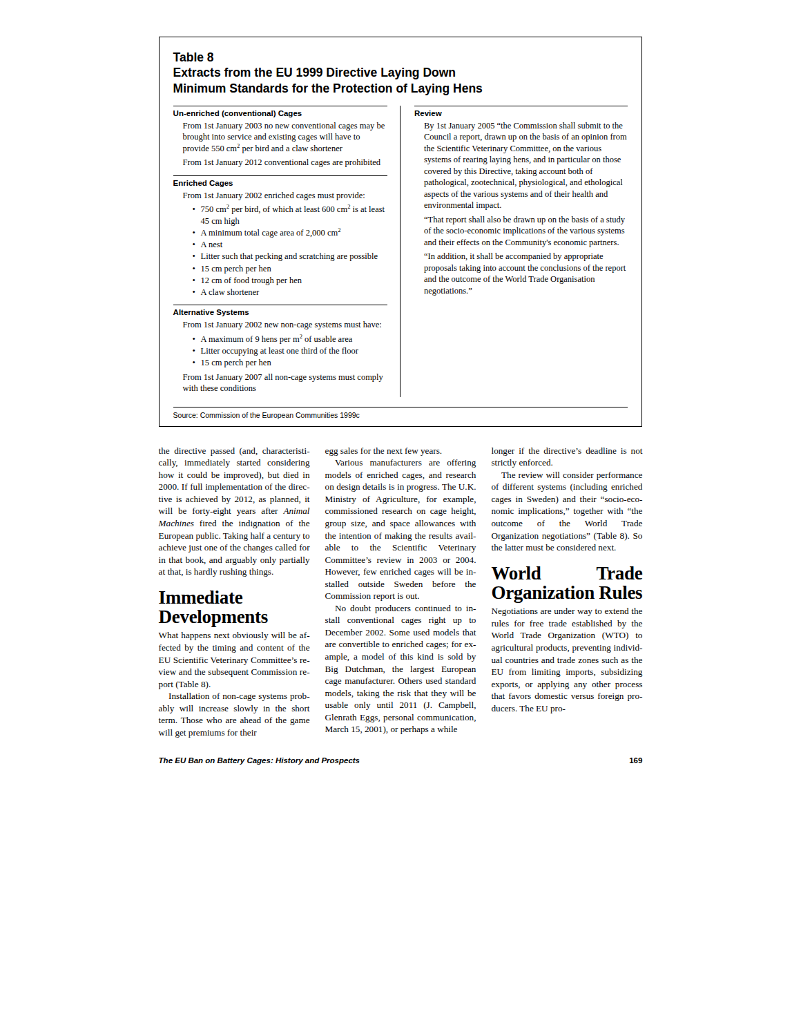Table 8
Extracts from the EU 1999 Directive Laying Down
Minimum Standards for the Protection of Laying Hens
Un-enriched (conventional) Cages
From 1st January 2003 no new conventional cages may be brought into service and existing cages will have to provide 550 cm2 per bird and a claw shortener
From 1st January 2012 conventional cages are prohibited
Enriched Cages
From 1st January 2002 enriched cages must provide:
750 cm2 per bird, of which at least 600 cm2 is at least 45 cm high
A minimum total cage area of 2,000 cm2
A nest
Litter such that pecking and scratching are possible
15 cm perch per hen
12 cm of food trough per hen
A claw shortener
Alternative Systems
From 1st January 2002 new non-cage systems must have:
A maximum of 9 hens per m2 of usable area
Litter occupying at least one third of the floor
15 cm perch per hen
From 1st January 2007 all non-cage systems must comply with these conditions
Review
By 1st January 2005 “the Commission shall submit to the Council a report, drawn up on the basis of an opinion from the Scientific Veterinary Committee, on the various systems of rearing laying hens, and in particular on those covered by this Directive, taking account both of pathological, zootechnical, physiological, and ethological aspects of the various systems and of their health and environmental impact.
“That report shall also be drawn up on the basis of a study of the socio-economic implications of the various systems and their effects on the Community's economic partners.
“In addition, it shall be accompanied by appropriate proposals taking into account the conclusions of the report and the outcome of the World Trade Organisation negotiations.”
Source: Commission of the European Communities 1999c
the directive passed (and, characteristically, immediately started considering how it could be improved), but died in 2000. If full implementation of the directive is achieved by 2012, as planned, it will be forty-eight years after Animal Machines fired the indignation of the European public. Taking half a century to achieve just one of the changes called for in that book, and arguably only partially at that, is hardly rushing things.
Immediate Developments
What happens next obviously will be affected by the timing and content of the EU Scientific Veterinary Committee’s review and the subsequent Commission report (Table 8).
Installation of non-cage systems probably will increase slowly in the short term. Those who are ahead of the game will get premiums for their
egg sales for the next few years.
Various manufacturers are offering models of enriched cages, and research on design details is in progress. The U.K. Ministry of Agriculture, for example, commissioned research on cage height, group size, and space allowances with the intention of making the results available to the Scientific Veterinary Committee’s review in 2003 or 2004. However, few enriched cages will be installed outside Sweden before the Commission report is out.
No doubt producers continued to install conventional cages right up to December 2002. Some used models that are convertible to enriched cages; for example, a model of this kind is sold by Big Dutchman, the largest European cage manufacturer. Others used standard models, taking the risk that they will be usable only until 2011 (J. Campbell, Glenrath Eggs, personal communication, March 15, 2001), or perhaps a while
longer if the directive’s deadline is not strictly enforced.
The review will consider performance of different systems (including enriched cages in Sweden) and their “socio-economic implications,” together with “the outcome of the World Trade Organization negotiations” (Table 8). So the latter must be considered next.
World Trade Organization Rules
Negotiations are under way to extend the rules for free trade established by the World Trade Organization (WTO) to agricultural products, preventing individual countries and trade zones such as the EU from limiting imports, subsidizing exports, or applying any other process that favors domestic versus foreign producers. The EU pro-
The EU Ban on Battery Cages: History and Prospects 169